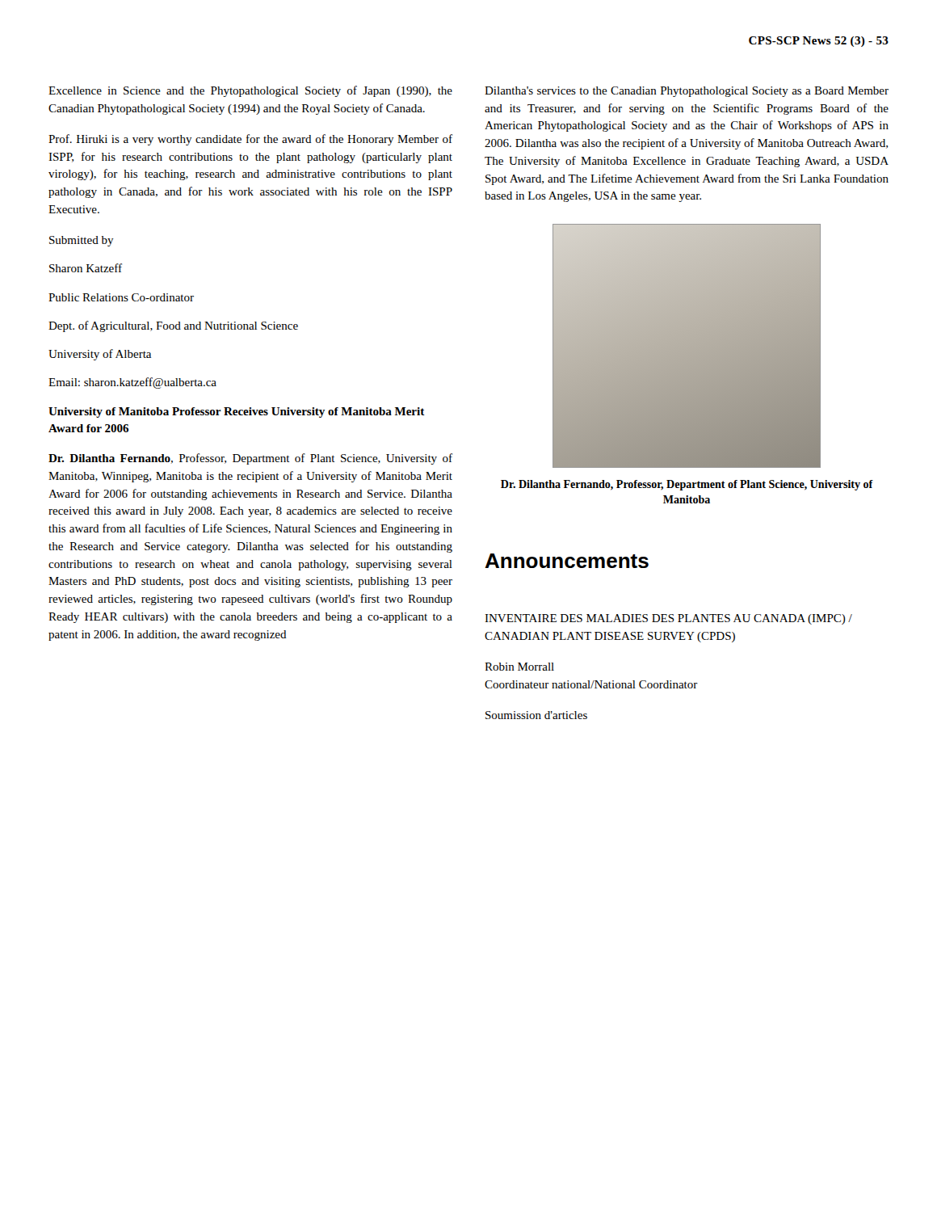CPS-SCP News 52 (3) - 53
Excellence in Science and the Phytopathological Society of Japan (1990), the Canadian Phytopathological Society (1994) and the Royal Society of Canada.
Prof. Hiruki is a very worthy candidate for the award of the Honorary Member of ISPP, for his research contributions to the plant pathology (particularly plant virology), for his teaching, research and administrative contributions to plant pathology in Canada, and for his work associated with his role on the ISPP Executive.
Submitted by
Sharon Katzeff
Public Relations Co-ordinator
Dept. of Agricultural, Food and Nutritional Science
University of Alberta
Email: sharon.katzeff@ualberta.ca
University of Manitoba Professor Receives University of Manitoba Merit Award for 2006
Dr. Dilantha Fernando, Professor, Department of Plant Science, University of Manitoba, Winnipeg, Manitoba is the recipient of a University of Manitoba Merit Award for 2006 for outstanding achievements in Research and Service. Dilantha received this award in July 2008. Each year, 8 academics are selected to receive this award from all faculties of Life Sciences, Natural Sciences and Engineering in the Research and Service category. Dilantha was selected for his outstanding contributions to research on wheat and canola pathology, supervising several Masters and PhD students, post docs and visiting scientists, publishing 13 peer reviewed articles, registering two rapeseed cultivars (world's first two Roundup Ready HEAR cultivars) with the canola breeders and being a co-applicant to a patent in 2006. In addition, the award recognized
Dilantha's services to the Canadian Phytopathological Society as a Board Member and its Treasurer, and for serving on the Scientific Programs Board of the American Phytopathological Society and as the Chair of Workshops of APS in 2006. Dilantha was also the recipient of a University of Manitoba Outreach Award, The University of Manitoba Excellence in Graduate Teaching Award, a USDA Spot Award, and The Lifetime Achievement Award from the Sri Lanka Foundation based in Los Angeles, USA in the same year.
Dr. Dilantha Fernando, Professor, Department of Plant Science, University of Manitoba
Announcements
INVENTAIRE DES MALADIES DES PLANTES AU CANADA (IMPC) / CANADIAN PLANT DISEASE SURVEY (CPDS)
Robin Morrall
Coordinateur national/National Coordinator
Soumission d'articles